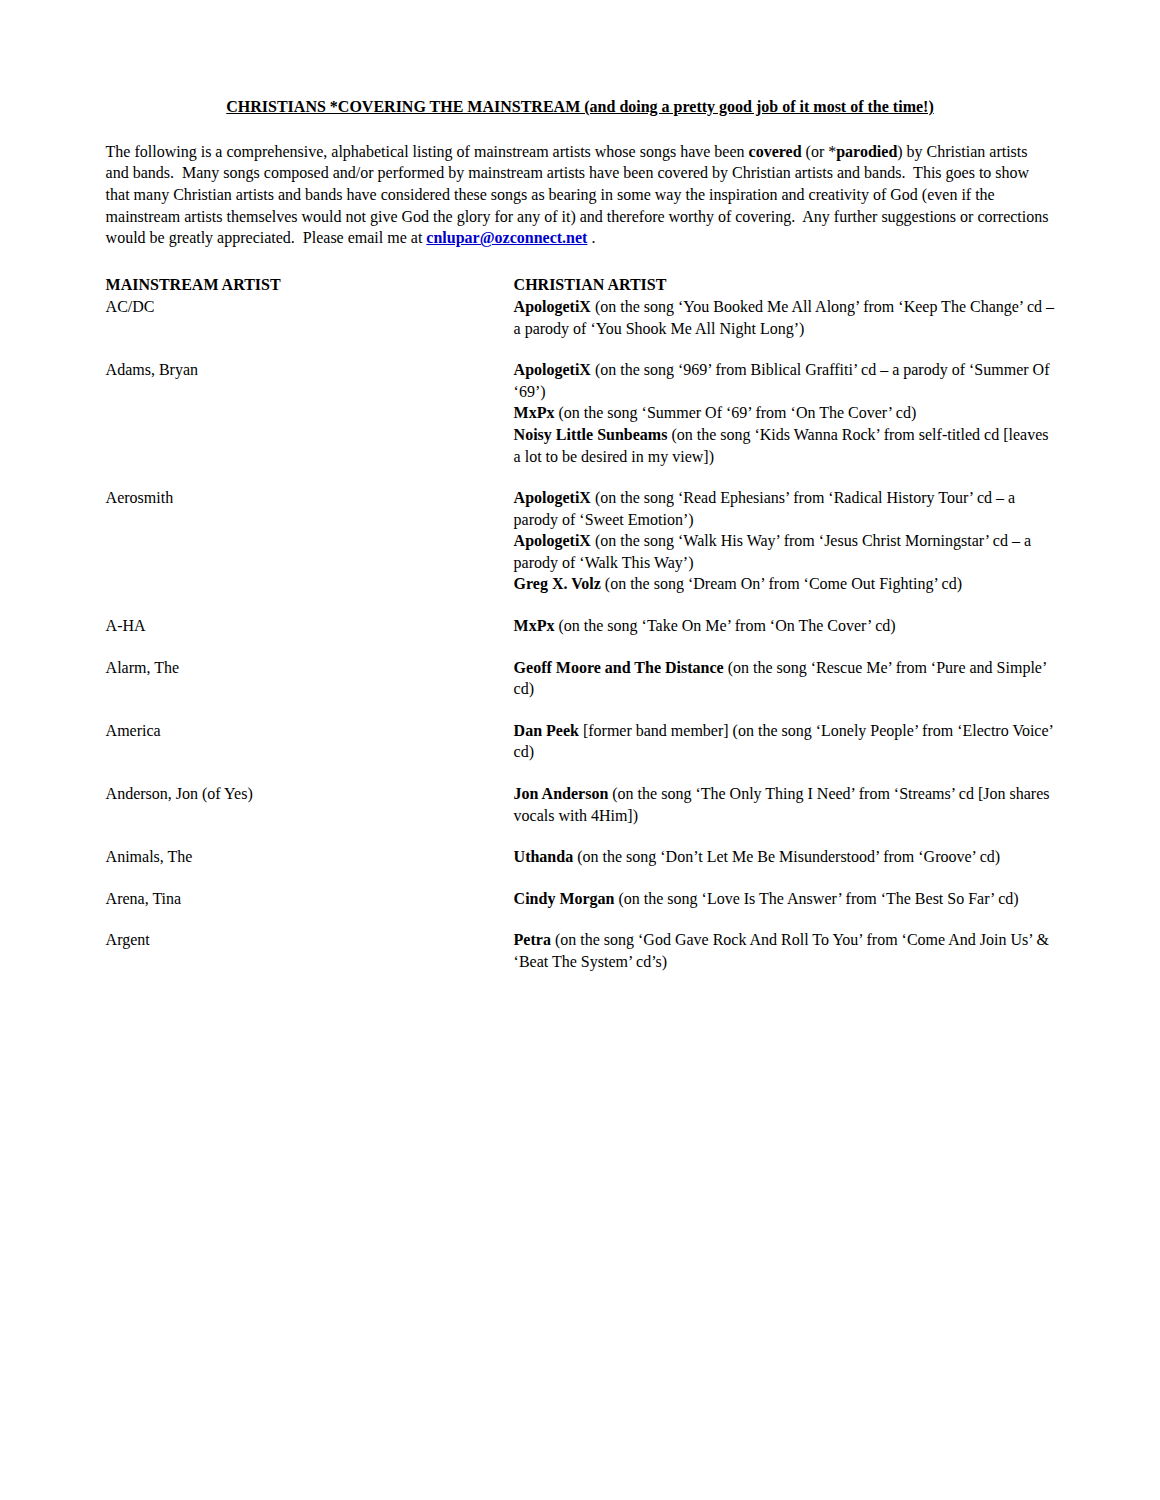CHRISTIANS *COVERING THE MAINSTREAM (and doing a pretty good job of it most of the time!)
The following is a comprehensive, alphabetical listing of mainstream artists whose songs have been covered (or *parodied) by Christian artists and bands. Many songs composed and/or performed by mainstream artists have been covered by Christian artists and bands. This goes to show that many Christian artists and bands have considered these songs as bearing in some way the inspiration and creativity of God (even if the mainstream artists themselves would not give God the glory for any of it) and therefore worthy of covering. Any further suggestions or corrections would be greatly appreciated. Please email me at cnlupar@ozconnect.net .
| MAINSTREAM ARTIST | CHRISTIAN ARTIST |
| AC/DC | ApologetiX (on the song ‘You Booked Me All Along’ from ‘Keep The Change’ cd – a parody of ‘You Shook Me All Night Long’) |
| Adams, Bryan | ApologetiX (on the song ‘969’ from Biblical Graffiti’ cd – a parody of ‘Summer Of ‘69’) MxPx (on the song ‘Summer Of ‘69’ from ‘On The Cover’ cd) Noisy Little Sunbeams (on the song ‘Kids Wanna Rock’ from self-titled cd [leaves a lot to be desired in my view]) |
| Aerosmith | ApologetiX (on the song ‘Read Ephesians’ from ‘Radical History Tour’ cd – a parody of ‘Sweet Emotion’) ApologetiX (on the song ‘Walk His Way’ from ‘Jesus Christ Morningstar’ cd – a parody of ‘Walk This Way’) Greg X. Volz (on the song ‘Dream On’ from ‘Come Out Fighting’ cd) |
| A-HA | MxPx (on the song ‘Take On Me’ from ‘On The Cover’ cd) |
| Alarm, The | Geoff Moore and The Distance (on the song ‘Rescue Me’ from ‘Pure and Simple’ cd) |
| America | Dan Peek [former band member] (on the song ‘Lonely People’ from ‘Electro Voice’ cd) |
| Anderson, Jon (of Yes) | Jon Anderson (on the song ‘The Only Thing I Need’ from ‘Streams’ cd [Jon shares vocals with 4Him]) |
| Animals, The | Uthanda (on the song ‘Don’t Let Me Be Misunderstood’ from ‘Groove’ cd) |
| Arena, Tina | Cindy Morgan (on the song ‘Love Is The Answer’ from ‘The Best So Far’ cd) |
| Argent | Petra (on the song ‘God Gave Rock And Roll To You’ from ‘Come And Join Us’ & ‘Beat The System’ cd’s) |